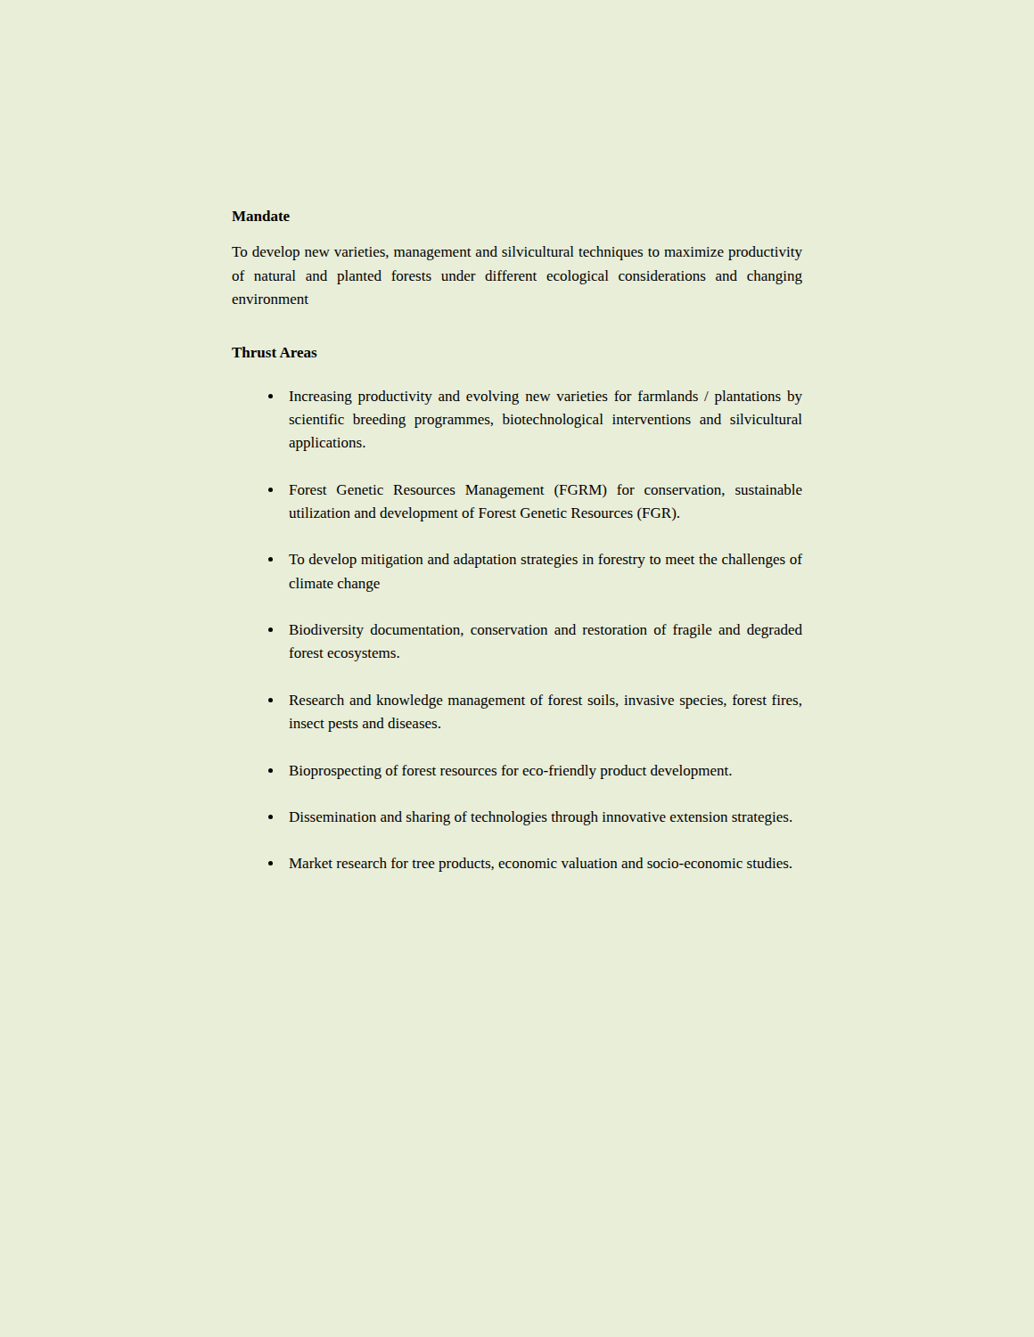Mandate
To develop new varieties, management and silvicultural techniques to maximize productivity of natural and planted forests under different ecological considerations and changing environment
Thrust Areas
Increasing productivity and evolving new varieties for farmlands / plantations by scientific breeding programmes, biotechnological interventions and silvicultural applications.
Forest Genetic Resources Management (FGRM) for conservation, sustainable utilization and development of Forest Genetic Resources (FGR).
To develop mitigation and adaptation strategies in forestry to meet the challenges of climate change
Biodiversity documentation, conservation and restoration of fragile and degraded forest ecosystems.
Research and knowledge management of forest soils, invasive species, forest fires, insect pests and diseases.
Bioprospecting of forest resources for eco-friendly product development.
Dissemination and sharing of technologies through innovative extension strategies.
Market research for tree products, economic valuation and socio-economic studies.